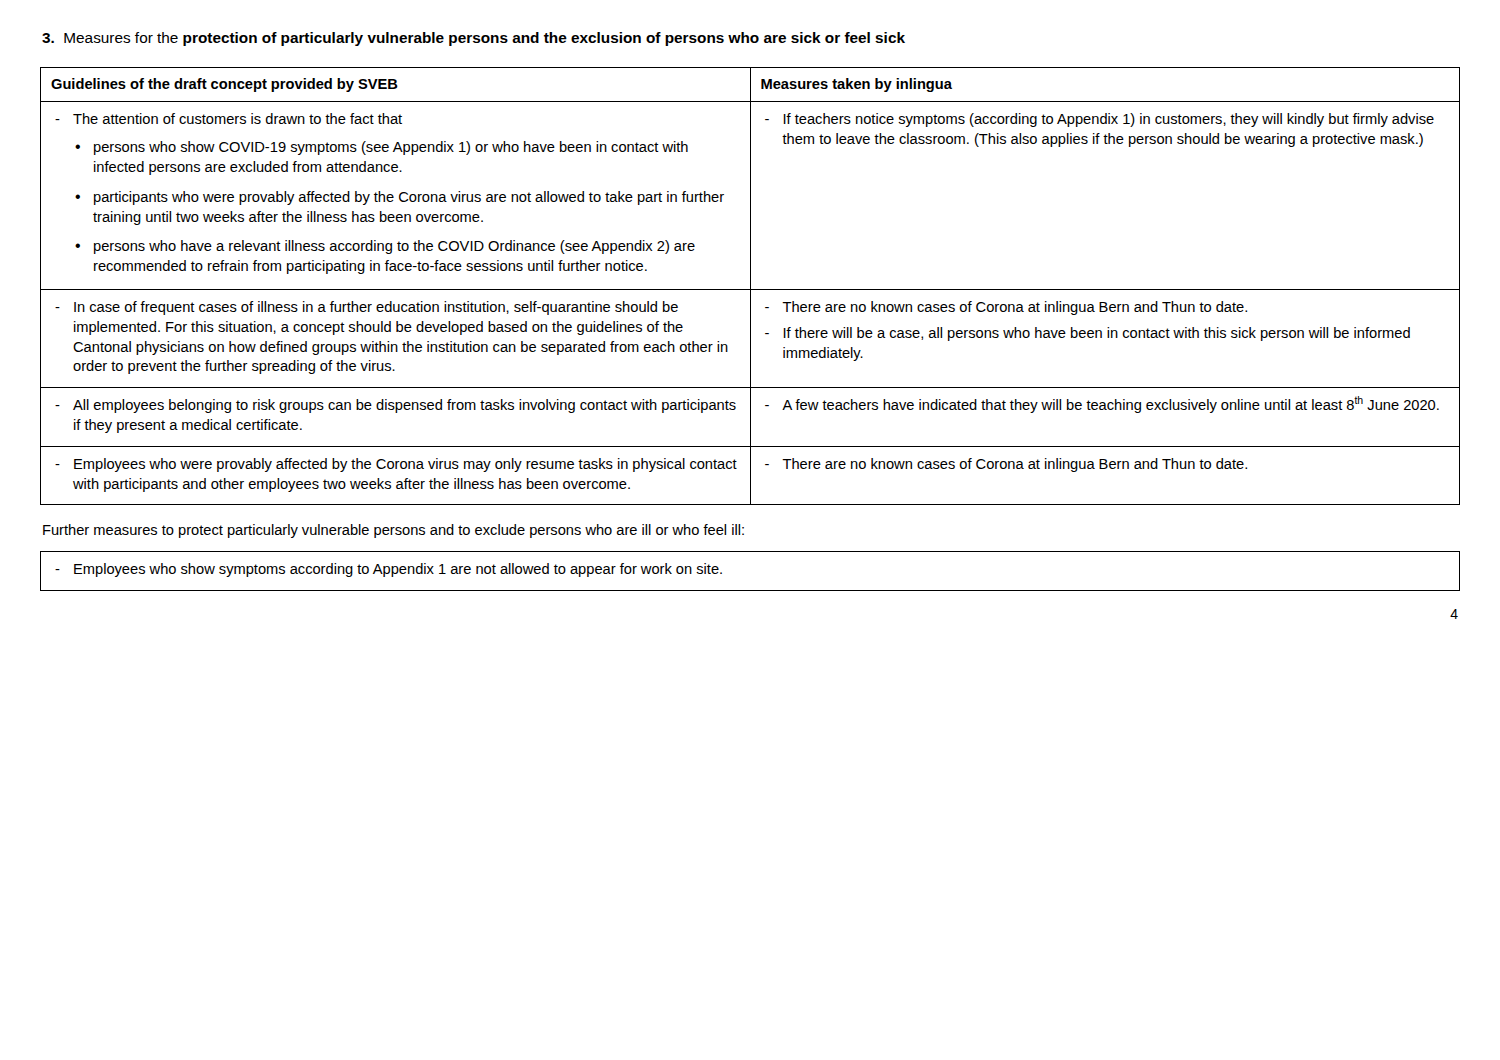3. Measures for the protection of particularly vulnerable persons and the exclusion of persons who are sick or feel sick
| Guidelines of the draft concept provided by SVEB | Measures taken by inlingua |
| --- | --- |
| The attention of customers is drawn to the fact that persons who show COVID-19 symptoms (see Appendix 1) or who have been in contact with infected persons are excluded from attendance. participants who were provably affected by the Corona virus are not allowed to take part in further training until two weeks after the illness has been overcome. persons who have a relevant illness according to the COVID Ordinance (see Appendix 2) are recommended to refrain from participating in face-to-face sessions until further notice. | If teachers notice symptoms (according to Appendix 1) in customers, they will kindly but firmly advise them to leave the classroom. (This also applies if the person should be wearing a protective mask.) |
| In case of frequent cases of illness in a further education institution, self-quarantine should be implemented. For this situation, a concept should be developed based on the guidelines of the Cantonal physicians on how defined groups within the institution can be separated from each other in order to prevent the further spreading of the virus. | There are no known cases of Corona at inlingua Bern and Thun to date. If there will be a case, all persons who have been in contact with this sick person will be informed immediately. |
| All employees belonging to risk groups can be dispensed from tasks involving contact with participants if they present a medical certificate. | A few teachers have indicated that they will be teaching exclusively online until at least 8 th June 2020. |
| Employees who were provably affected by the Corona virus may only resume tasks in physical contact with participants and other employees two weeks after the illness has been overcome. | There are no known cases of Corona at inlingua Bern and Thun to date. |
Further measures to protect particularly vulnerable persons and to exclude persons who are ill or who feel ill:
| Employees who show symptoms according to Appendix 1 are not allowed to appear for work on site. |
4